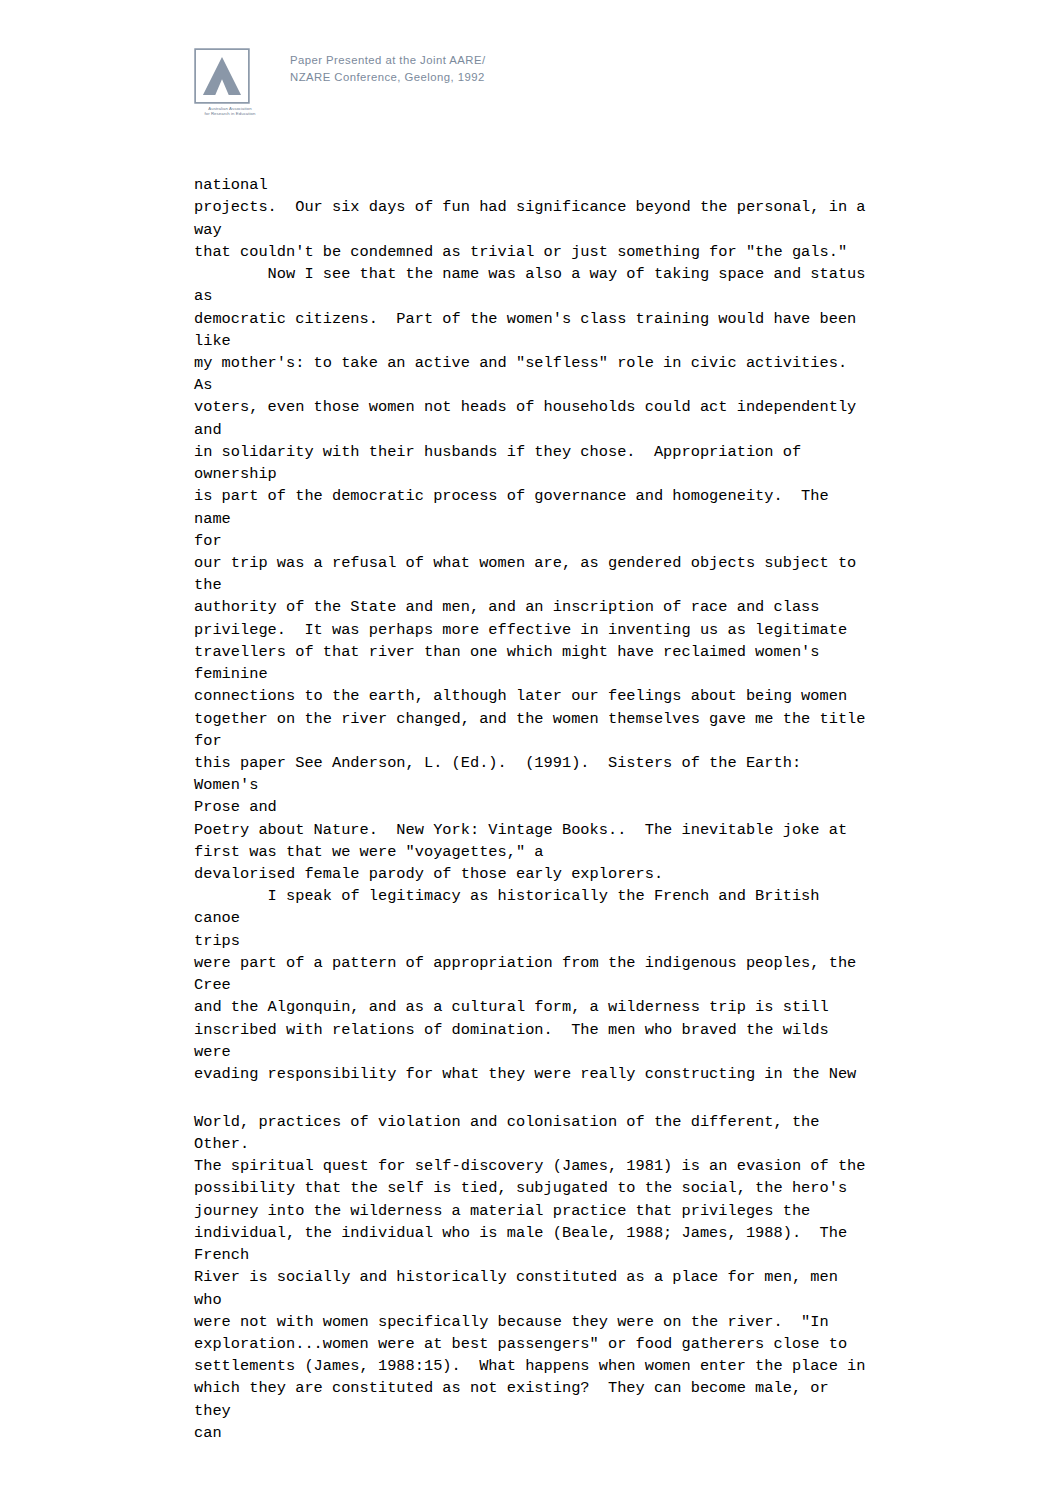Australian Association
for Research in Education
Paper Presented at the Joint AARE/
NZARE Conference, Geelong, 1992
national
projects.  Our six days of fun had significance beyond the personal, in a
way
that couldn't be condemned as trivial or just something for "the gals."
        Now I see that the name was also a way of taking space and status
as
democratic citizens.  Part of the women's class training would have been
like
my mother's: to take an active and "selfless" role in civic activities.  As
voters, even those women not heads of households could act independently
and
in solidarity with their husbands if they chose.  Appropriation of
ownership
is part of the democratic process of governance and homogeneity.  The name
for
our trip was a refusal of what women are, as gendered objects subject to
the
authority of the State and men, and an inscription of race and class
privilege.  It was perhaps more effective in inventing us as legitimate
travellers of that river than one which might have reclaimed women's
feminine
connections to the earth, although later our feelings about being women
together on the river changed, and the women themselves gave me the title
for
this paper See Anderson, L. (Ed.).  (1991).  Sisters of the Earth: Women's
Prose and
Poetry about Nature.  New York: Vintage Books..  The inevitable joke at
first was that we were "voyagettes," a
devalorised female parody of those early explorers.
        I speak of legitimacy as historically the French and British canoe
trips
were part of a pattern of appropriation from the indigenous peoples, the
Cree
and the Algonquin, and as a cultural form, a wilderness trip is still
inscribed with relations of domination.  The men who braved the wilds were
evading responsibility for what they were really constructing in the New
World, practices of violation and colonisation of the different, the Other.
The spiritual quest for self-discovery (James, 1981) is an evasion of the
possibility that the self is tied, subjugated to the social, the hero's
journey into the wilderness a material practice that privileges the
individual, the individual who is male (Beale, 1988; James, 1988).  The
French
River is socially and historically constituted as a place for men, men who
were not with women specifically because they were on the river.  "In
exploration...women were at best passengers" or food gatherers close to
settlements (James, 1988:15).  What happens when women enter the place in
which they are constituted as not existing?  They can become male, or they
can